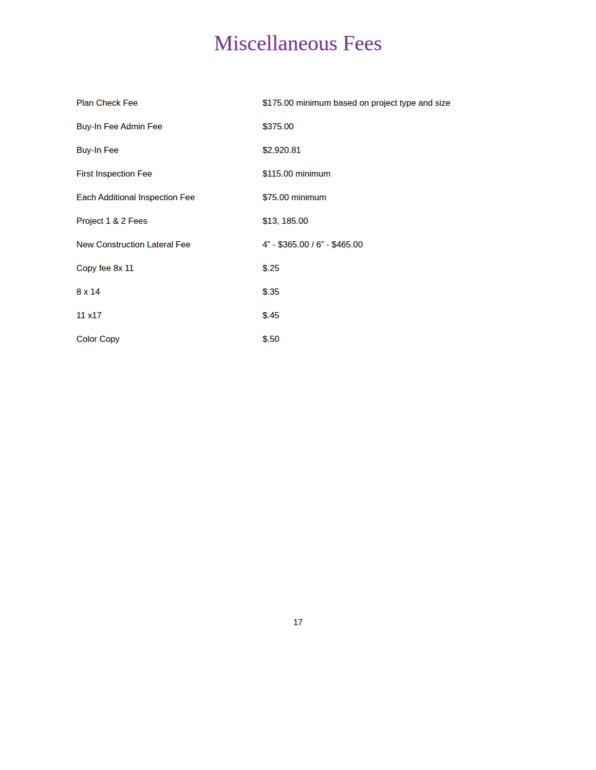Miscellaneous Fees
| Plan Check Fee | $175.00 minimum based on project type and size |
| Buy-In Fee Admin Fee | $375.00 |
| Buy-In Fee | $2,920.81 |
| First Inspection Fee | $115.00 minimum |
| Each Additional Inspection Fee | $75.00 minimum |
| Project 1 & 2 Fees | $13, 185.00 |
| New Construction Lateral Fee | 4” - $365.00 / 6” - $465.00 |
| Copy fee 8x 11 | $.25 |
| 8 x 14 | $.35 |
| 11 x17 | $.45 |
| Color Copy | $.50 |
17